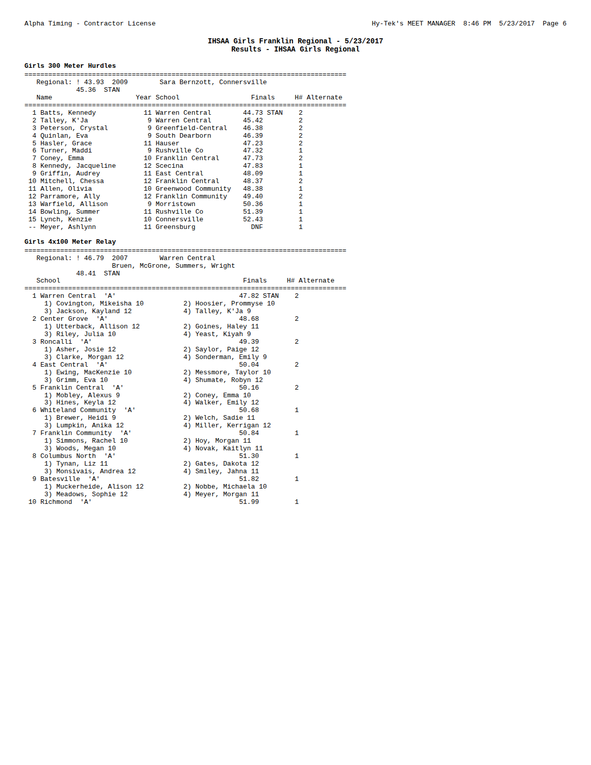Alpha Timing - Contractor License Hy-Tek's MEET MANAGER 8:46 PM 5/23/2017 Page 6
IHSAA Girls Franklin Regional - 5/23/2017
Results - IHSAA Girls Regional
Girls 300 Meter Hurdles
=================================================================================
   Regional: ! 43.93  2009        Sara Bernzott, Connersville
             45.36  STAN
   Name                     Year School                  Finals     H# Alternate
=================================================================================
  1 Batts, Kennedy            11 Warren Central        44.73 STAN    2
  2 Talley, K'Ja               9 Warren Central        45.42         2
  3 Peterson, Crystal          9 Greenfield-Central    46.38         2
  4 Quinlan, Eva               9 South Dearborn        46.39         2
  5 Hasler, Grace             11 Hauser                47.23         2
  6 Turner, Maddi              9 Rushville Co          47.32         1
  7 Coney, Emma               10 Franklin Central      47.73         2
  8 Kennedy, Jacqueline       12 Scecina               47.83         1
  9 Griffin, Audrey           11 East Central          48.09         1
 10 Mitchell, Chessa          12 Franklin Central      48.37         2
 11 Allen, Olivia             10 Greenwood Community   48.38         1
 12 Parramore, Ally           12 Franklin Community    49.40         2
 13 Warfield, Allison          9 Morristown            50.36         1
 14 Bowling, Summer           11 Rushville Co          51.39         1
 15 Lynch, Kenzie             10 Connersville          52.43         1
 -- Meyer, Ashlynn            11 Greensburg              DNF         1
Girls 4x100 Meter Relay
=================================================================================
   Regional: ! 46.79  2007        Warren Central
                      Bruen, McGrone, Summers, Wright
             48.41  STAN
   School                                              Finals     H# Alternate
=================================================================================
  1 Warren Central  'A'                               47.82 STAN    2
     1) Covington, Mikeisha 10          2) Hoosier, Prommyse 10
     3) Jackson, Kayland 12             4) Talley, K'Ja 9
  2 Center Grove  'A'                                 48.68         2
     1) Utterback, Allison 12           2) Goines, Haley 11
     3) Riley, Julia 10                 4) Yeast, Kiyah 9
  3 Roncalli  'A'                                     49.39         2
     1) Asher, Josie 12                 2) Saylor, Paige 12
     3) Clarke, Morgan 12               4) Sonderman, Emily 9
  4 East Central  'A'                                 50.04         2
     1) Ewing, MacKenzie 10             2) Messmore, Taylor 10
     3) Grimm, Eva 10                   4) Shumate, Robyn 12
  5 Franklin Central  'A'                             50.16         2
     1) Mobley, Alexus 9                2) Coney, Emma 10
     3) Hines, Keyla 12                 4) Walker, Emily 12
  6 Whiteland Community  'A'                          50.68         1
     1) Brewer, Heidi 9                 2) Welch, Sadie 11
     3) Lumpkin, Anika 12               4) Miller, Kerrigan 12
  7 Franklin Community  'A'                           50.84         1
     1) Simmons, Rachel 10              2) Hoy, Morgan 11
     3) Woods, Megan 10                 4) Novak, Kaitlyn 11
  8 Columbus North  'A'                               51.30         1
     1) Tynan, Liz 11                   2) Gates, Dakota 12
     3) Monsivais, Andrea 12            4) Smiley, Jahna 11
  9 Batesville  'A'                                   51.82         1
     1) Muckerheide, Alison 12          2) Nobbe, Michaela 10
     3) Meadows, Sophie 12              4) Meyer, Morgan 11
 10 Richmond  'A'                                     51.99         1